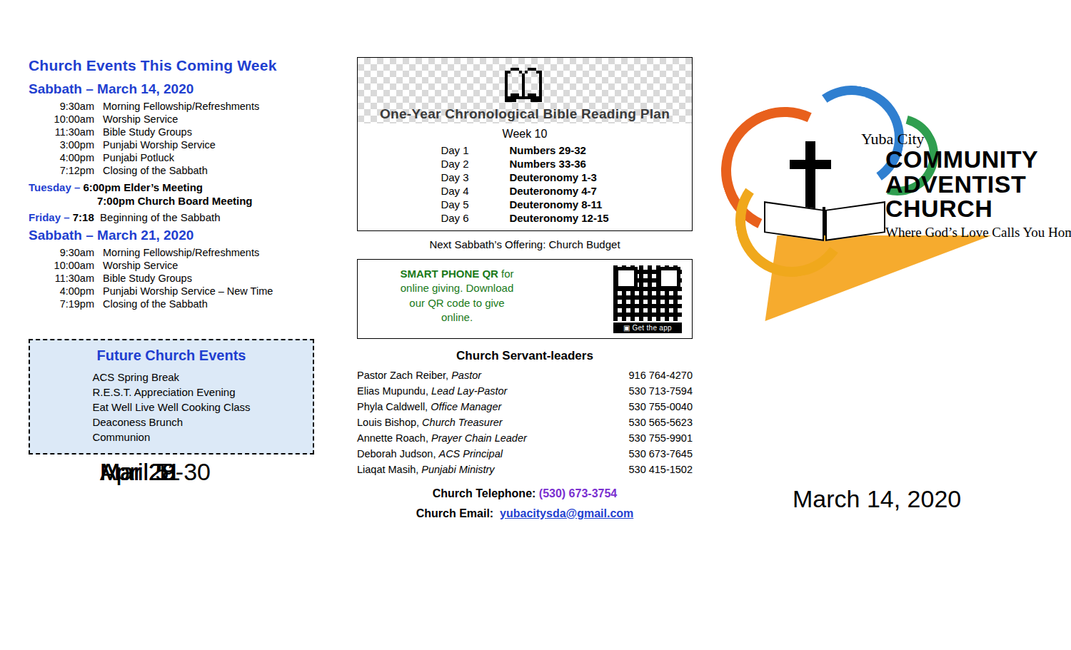Church Events This Coming Week
Sabbath – March 14, 2020
| 9:30am | Morning Fellowship/Refreshments |
| 10:00am | Worship Service |
| 11:30am | Bible Study Groups |
| 3:00pm | Punjabi Worship Service |
| 4:00pm | Punjabi Potluck |
| 7:12pm | Closing of the Sabbath |
Tuesday – 6:00pm Elder’s Meeting
7:00pm Church Board Meeting
Friday – 7:18 Beginning of the Sabbath
Sabbath – March 21, 2020
| 9:30am | Morning Fellowship/Refreshments |
| 10:00am | Worship Service |
| 11:30am | Bible Study Groups |
| 4:00pm | Punjabi Worship Service – New Time |
| 7:19pm | Closing of the Sabbath |
Future Church Events
| Mar 23-30 | ACS Spring Break |
| Mar 28 | R.E.S.T. Appreciation Evening |
| Mar 29 | Eat Well Live Well Cooking Class |
| April 5 | Deaconess Brunch |
| April 11 | Communion |
🕮
One-Year Chronological Bible Reading Plan
Week 10
| Day 1 | Numbers 29-32 |
| Day 2 | Numbers 33-36 |
| Day 3 | Deuteronomy 1-3 |
| Day 4 | Deuteronomy 4-7 |
| Day 5 | Deuteronomy 8-11 |
| Day 6 | Deuteronomy 12-15 |
Next Sabbath’s Offering: Church Budget
SMART PHONE QR for
online giving. Download
our QR code to give
online.
▣ Get the app
Church Servant-leaders
| Pastor Zach Reiber, Pastor | 916 764-4270 |
| Elias Mupundu, Lead Lay-Pastor | 530 713-7594 |
| Phyla Caldwell, Office Manager | 530 755-0040 |
| Louis Bishop, Church Treasurer | 530 565-5623 |
| Annette Roach, Prayer Chain Leader | 530 755-9901 |
| Deborah Judson, ACS Principal | 530 673-7645 |
| Liaqat Masih, Punjabi Ministry | 530 415-1502 |
Church Telephone: (530) 673-3754
Church Email: yubacitysda@gmail.com
Yuba City
COMMUNITY
ADVENTIST
CHURCH
Where God’s Love Calls You Home
March 14, 2020